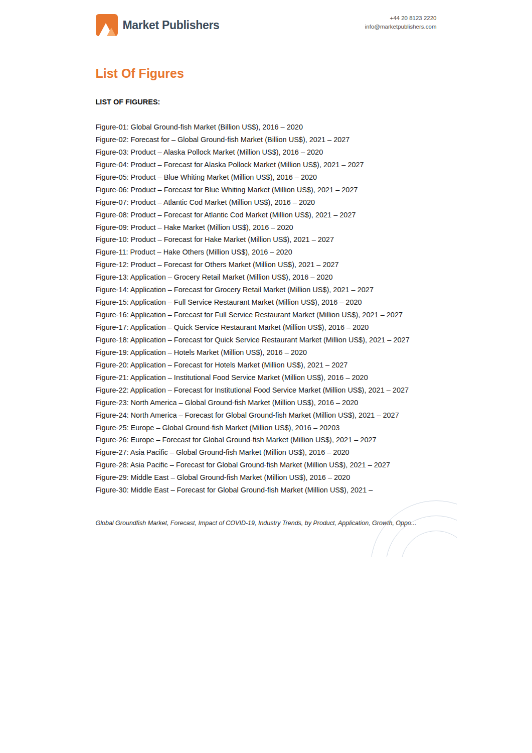Market Publishers
+44 20 8123 2220
info@marketpublishers.com
List Of Figures
LIST OF FIGURES:
Figure-01: Global Ground-fish Market (Billion US$), 2016 – 2020
Figure-02: Forecast for – Global Ground-fish Market (Billion US$), 2021 – 2027
Figure-03: Product – Alaska Pollock Market (Million US$), 2016 – 2020
Figure-04: Product – Forecast for Alaska Pollock Market (Million US$), 2021 – 2027
Figure-05: Product – Blue Whiting Market (Million US$), 2016 – 2020
Figure-06: Product – Forecast for Blue Whiting Market (Million US$), 2021 – 2027
Figure-07: Product – Atlantic Cod Market (Million US$), 2016 – 2020
Figure-08: Product – Forecast for Atlantic Cod Market (Million US$), 2021 – 2027
Figure-09: Product – Hake Market (Million US$), 2016 – 2020
Figure-10: Product – Forecast for Hake Market (Million US$), 2021 – 2027
Figure-11: Product – Hake Others (Million US$), 2016 – 2020
Figure-12: Product – Forecast for Others Market (Million US$), 2021 – 2027
Figure-13: Application – Grocery Retail Market (Million US$), 2016 – 2020
Figure-14: Application – Forecast for Grocery Retail Market (Million US$), 2021 – 2027
Figure-15: Application – Full Service Restaurant Market (Million US$), 2016 – 2020
Figure-16: Application – Forecast for Full Service Restaurant Market (Million US$), 2021 – 2027
Figure-17: Application – Quick Service Restaurant Market (Million US$), 2016 – 2020
Figure-18: Application – Forecast for Quick Service Restaurant Market (Million US$), 2021 – 2027
Figure-19: Application – Hotels Market (Million US$), 2016 – 2020
Figure-20: Application – Forecast for Hotels Market (Million US$), 2021 – 2027
Figure-21: Application – Institutional Food Service Market (Million US$), 2016 – 2020
Figure-22: Application – Forecast for Institutional Food Service Market (Million US$), 2021 – 2027
Figure-23: North America – Global Ground-fish Market (Million US$), 2016 – 2020
Figure-24: North America – Forecast for Global Ground-fish Market (Million US$), 2021 – 2027
Figure-25: Europe – Global Ground-fish Market (Million US$), 2016 – 20203
Figure-26: Europe – Forecast for Global Ground-fish Market (Million US$), 2021 – 2027
Figure-27: Asia Pacific – Global Ground-fish Market (Million US$), 2016 – 2020
Figure-28: Asia Pacific – Forecast for Global Ground-fish Market (Million US$), 2021 – 2027
Figure-29: Middle East – Global Ground-fish Market (Million US$), 2016 – 2020
Figure-30: Middle East – Forecast for Global Ground-fish Market (Million US$), 2021 –
Global Groundfish Market, Forecast, Impact of COVID-19, Industry Trends, by Product, Application, Growth, Oppo...